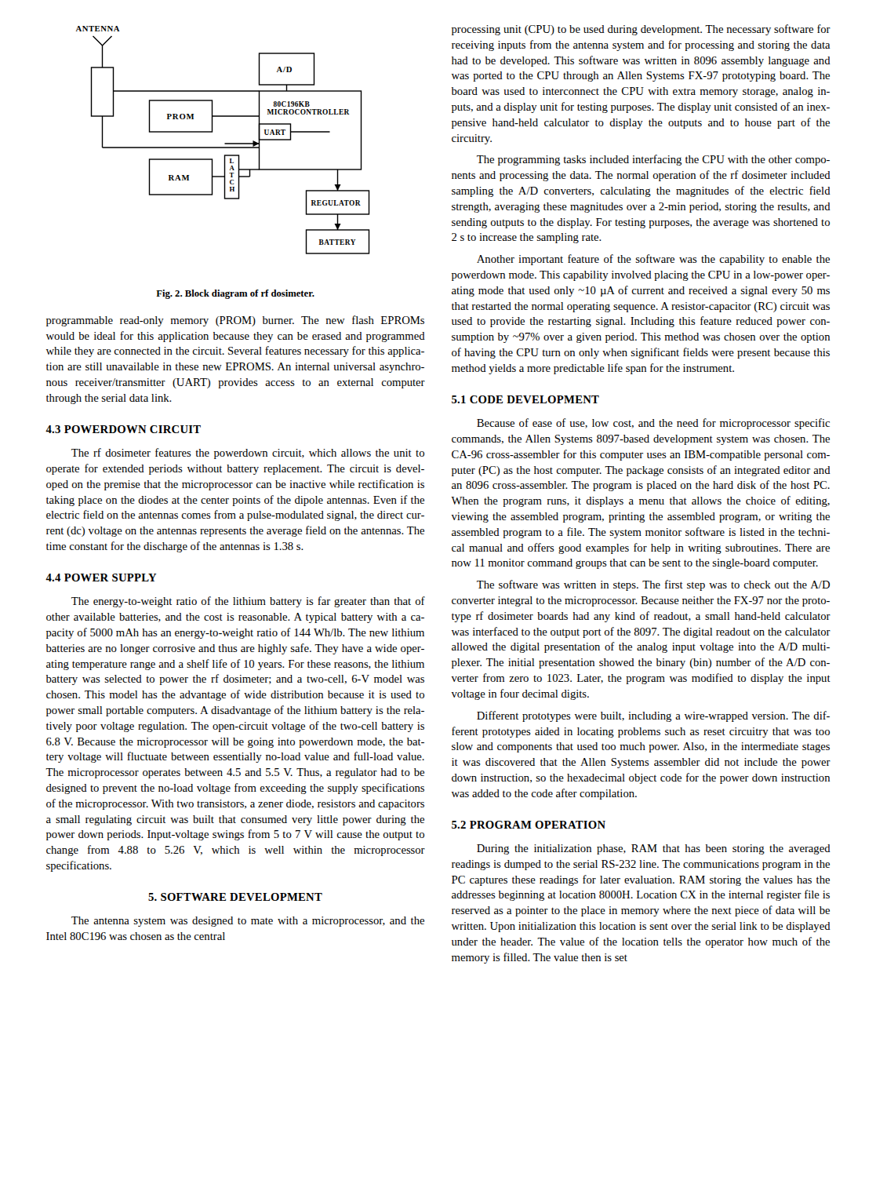ANTENNA A/D 80C196KB MICROCONTROLLER UART PROM RAM L A T C H REGULATOR BATTERY
Fig. 2. Block diagram of rf dosimeter.
programmable read-only memory (PROM) burner. The new flash EPROMs would be ideal for this application because they can be erased and programmed while they are connected in the circuit. Several features necessary for this application are still unavailable in these new EPROMS. An internal universal asynchronous receiver/transmitter (UART) provides access to an external computer through the serial data link.
4.3 POWERDOWN CIRCUIT
The rf dosimeter features the powerdown circuit, which allows the unit to operate for extended periods without battery replacement. The circuit is developed on the premise that the microprocessor can be inactive while rectification is taking place on the diodes at the center points of the dipole antennas. Even if the electric field on the antennas comes from a pulse-modulated signal, the direct current (dc) voltage on the antennas represents the average field on the antennas. The time constant for the discharge of the antennas is 1.38 s.
4.4 POWER SUPPLY
The energy-to-weight ratio of the lithium battery is far greater than that of other available batteries, and the cost is reasonable. A typical battery with a capacity of 5000 mAh has an energy-to-weight ratio of 144 Wh/lb. The new lithium batteries are no longer corrosive and thus are highly safe. They have a wide operating temperature range and a shelf life of 10 years. For these reasons, the lithium battery was selected to power the rf dosimeter; and a two-cell, 6-V model was chosen. This model has the advantage of wide distribution because it is used to power small portable computers. A disadvantage of the lithium battery is the relatively poor voltage regulation. The open-circuit voltage of the two-cell battery is 6.8 V. Because the microprocessor will be going into powerdown mode, the battery voltage will fluctuate between essentially no-load value and full-load value. The microprocessor operates between 4.5 and 5.5 V. Thus, a regulator had to be designed to prevent the no-load voltage from exceeding the supply specifications of the microprocessor. With two transistors, a zener diode, resistors and capacitors a small regulating circuit was built that consumed very little power during the power down periods. Input-voltage swings from 5 to 7 V will cause the output to change from 4.88 to 5.26 V, which is well within the microprocessor specifications.
5. SOFTWARE DEVELOPMENT
The antenna system was designed to mate with a microprocessor, and the Intel 80C196 was chosen as the central
processing unit (CPU) to be used during development. The necessary software for receiving inputs from the antenna system and for processing and storing the data had to be developed. This software was written in 8096 assembly language and was ported to the CPU through an Allen Systems FX-97 prototyping board. The board was used to interconnect the CPU with extra memory storage, analog inputs, and a display unit for testing purposes. The display unit consisted of an inexpensive hand-held calculator to display the outputs and to house part of the circuitry.
The programming tasks included interfacing the CPU with the other components and processing the data. The normal operation of the rf dosimeter included sampling the A/D converters, calculating the magnitudes of the electric field strength, averaging these magnitudes over a 2-min period, storing the results, and sending outputs to the display. For testing purposes, the average was shortened to 2 s to increase the sampling rate.
Another important feature of the software was the capability to enable the powerdown mode. This capability involved placing the CPU in a low-power operating mode that used only ~10 µA of current and received a signal every 50 ms that restarted the normal operating sequence. A resistor-capacitor (RC) circuit was used to provide the restarting signal. Including this feature reduced power consumption by ~97% over a given period. This method was chosen over the option of having the CPU turn on only when significant fields were present because this method yields a more predictable life span for the instrument.
5.1 CODE DEVELOPMENT
Because of ease of use, low cost, and the need for microprocessor specific commands, the Allen Systems 8097-based development system was chosen. The CA-96 cross-assembler for this computer uses an IBM-compatible personal computer (PC) as the host computer. The package consists of an integrated editor and an 8096 cross-assembler. The program is placed on the hard disk of the host PC. When the program runs, it displays a menu that allows the choice of editing, viewing the assembled program, printing the assembled program, or writing the assembled program to a file. The system monitor software is listed in the technical manual and offers good examples for help in writing subroutines. There are now 11 monitor command groups that can be sent to the single-board computer.
The software was written in steps. The first step was to check out the A/D converter integral to the microprocessor. Because neither the FX-97 nor the prototype rf dosimeter boards had any kind of readout, a small hand-held calculator was interfaced to the output port of the 8097. The digital readout on the calculator allowed the digital presentation of the analog input voltage into the A/D multiplexer. The initial presentation showed the binary (bin) number of the A/D converter from zero to 1023. Later, the program was modified to display the input voltage in four decimal digits.
Different prototypes were built, including a wire-wrapped version. The different prototypes aided in locating problems such as reset circuitry that was too slow and components that used too much power. Also, in the intermediate stages it was discovered that the Allen Systems assembler did not include the power down instruction, so the hexadecimal object code for the power down instruction was added to the code after compilation.
5.2 PROGRAM OPERATION
During the initialization phase, RAM that has been storing the averaged readings is dumped to the serial RS-232 line. The communications program in the PC captures these readings for later evaluation. RAM storing the values has the addresses beginning at location 8000H. Location CX in the internal register file is reserved as a pointer to the place in memory where the next piece of data will be written. Upon initialization this location is sent over the serial link to be displayed under the header. The value of the location tells the operator how much of the memory is filled. The value then is set